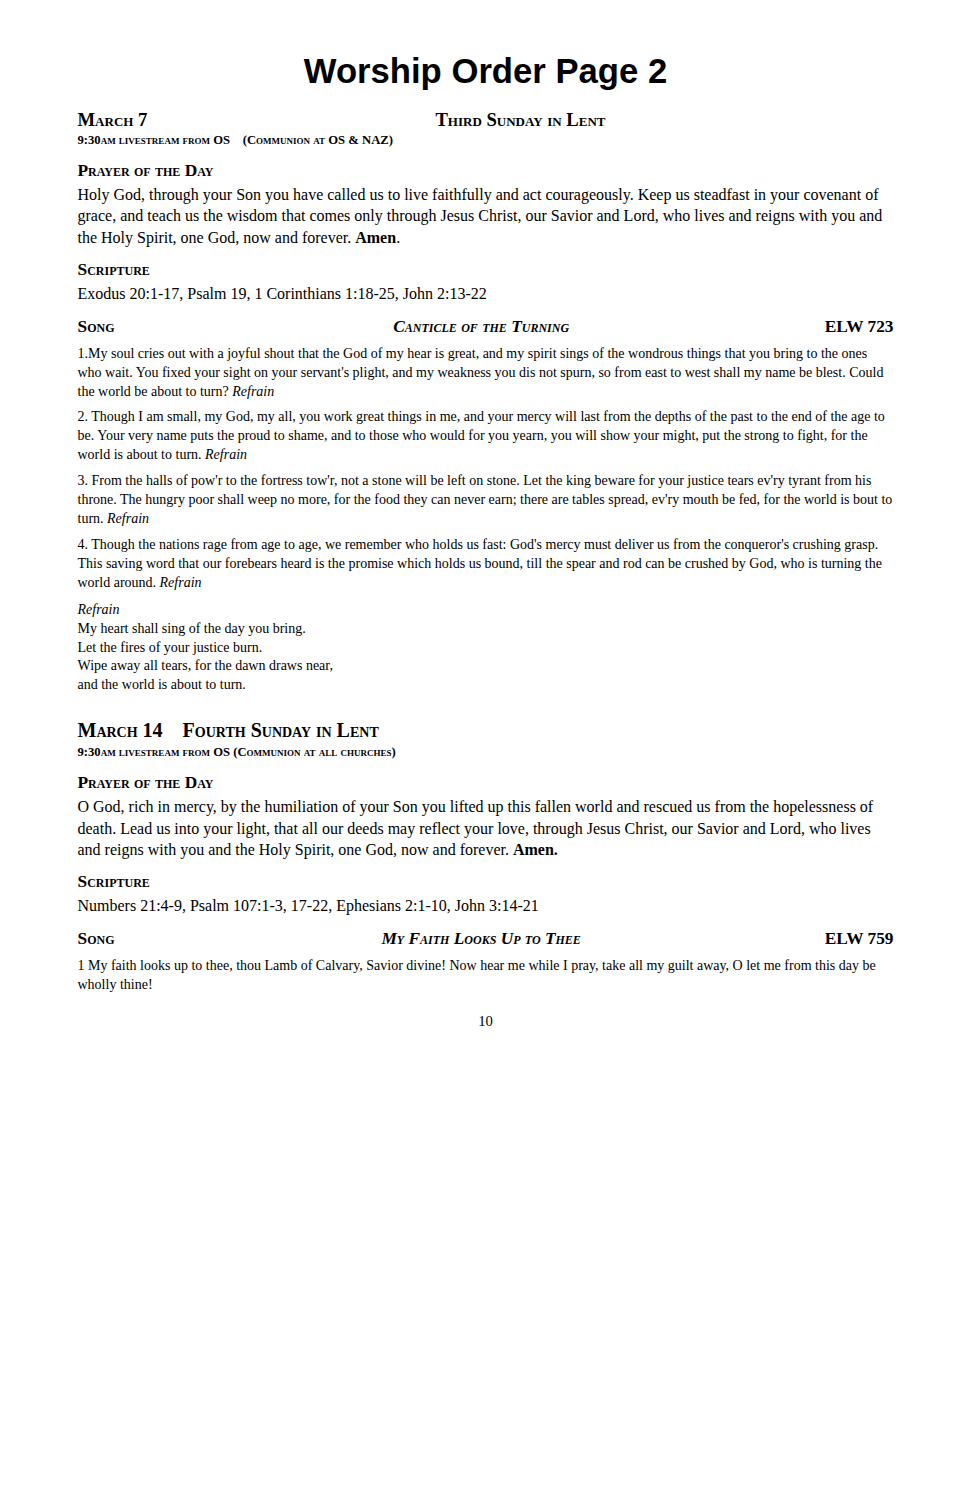Worship Order Page 2
March 7 Third Sunday in Lent
9:30am livestream from OS (Communion at OS & NAZ)
Prayer of the Day
Holy God, through your Son you have called us to live faithfully and act courageously. Keep us steadfast in your covenant of grace, and teach us the wisdom that comes only through Jesus Christ, our Savior and Lord, who lives and reigns with you and the Holy Spirit, one God, now and forever. Amen.
Scripture
Exodus 20:1-17, Psalm 19, 1 Corinthians 1:18-25, John 2:13-22
Song Canticle of the Turning ELW 723
1.My soul cries out with a joyful shout that the God of my hear is great, and my spirit sings of the wondrous things that you bring to the ones who wait. You fixed your sight on your servant's plight, and my weakness you dis not spurn, so from east to west shall my name be blest. Could the world be about to turn? Refrain
2. Though I am small, my God, my all, you work great things in me, and your mercy will last from the depths of the past to the end of the age to be. Your very name puts the proud to shame, and to those who would for you yearn, you will show your might, put the strong to fight, for the world is about to turn. Refrain
3. From the halls of pow'r to the fortress tow'r, not a stone will be left on stone. Let the king beware for your justice tears ev'ry tyrant from his throne. The hungry poor shall weep no more, for the food they can never earn; there are tables spread, ev'ry mouth be fed, for the world is bout to turn. Refrain
4. Though the nations rage from age to age, we remember who holds us fast: God's mercy must deliver us from the conqueror's crushing grasp. This saving word that our forebears heard is the promise which holds us bound, till the spear and rod can be crushed by God, who is turning the world around. Refrain
Refrain
My heart shall sing of the day you bring.
Let the fires of your justice burn.
Wipe away all tears, for the dawn draws near,
and the world is about to turn.
March 14 Fourth Sunday in Lent
9:30am livestream from OS (Communion at all churches)
Prayer of the Day
O God, rich in mercy, by the humiliation of your Son you lifted up this fallen world and rescued us from the hopelessness of death. Lead us into your light, that all our deeds may reflect your love, through Jesus Christ, our Savior and Lord, who lives and reigns with you and the Holy Spirit, one God, now and forever. Amen.
Scripture
Numbers 21:4-9, Psalm 107:1-3, 17-22, Ephesians 2:1-10, John 3:14-21
Song My Faith Looks Up to Thee ELW 759
1 My faith looks up to thee, thou Lamb of Calvary, Savior divine! Now hear me while I pray, take all my guilt away, O let me from this day be wholly thine!
10